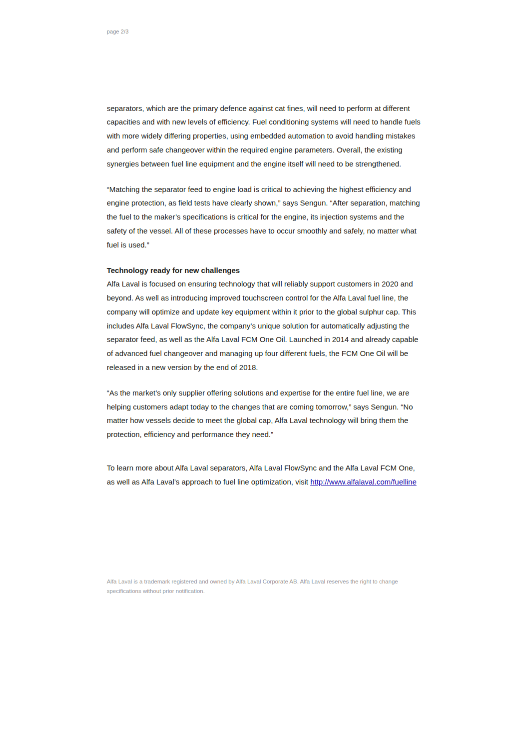page 2/3
separators, which are the primary defence against cat fines, will need to perform at different capacities and with new levels of efficiency. Fuel conditioning systems will need to handle fuels with more widely differing properties, using embedded automation to avoid handling mistakes and perform safe changeover within the required engine parameters. Overall, the existing synergies between fuel line equipment and the engine itself will need to be strengthened.
“Matching the separator feed to engine load is critical to achieving the highest efficiency and engine protection, as field tests have clearly shown,” says Sengun. “After separation, matching the fuel to the maker’s specifications is critical for the engine, its injection systems and the safety of the vessel. All of these processes have to occur smoothly and safely, no matter what fuel is used.”
Technology ready for new challenges
Alfa Laval is focused on ensuring technology that will reliably support customers in 2020 and beyond. As well as introducing improved touchscreen control for the Alfa Laval fuel line, the company will optimize and update key equipment within it prior to the global sulphur cap. This includes Alfa Laval FlowSync, the company’s unique solution for automatically adjusting the separator feed, as well as the Alfa Laval FCM One Oil. Launched in 2014 and already capable of advanced fuel changeover and managing up four different fuels, the FCM One Oil will be released in a new version by the end of 2018.
“As the market’s only supplier offering solutions and expertise for the entire fuel line, we are helping customers adapt today to the changes that are coming tomorrow,” says Sengun. “No matter how vessels decide to meet the global cap, Alfa Laval technology will bring them the protection, efficiency and performance they need.”
To learn more about Alfa Laval separators, Alfa Laval FlowSync and the Alfa Laval FCM One, as well as Alfa Laval’s approach to fuel line optimization, visit http://www.alfalaval.com/fuelline
Alfa Laval is a trademark registered and owned by Alfa Laval Corporate AB. Alfa Laval reserves the right to change specifications without prior notification.